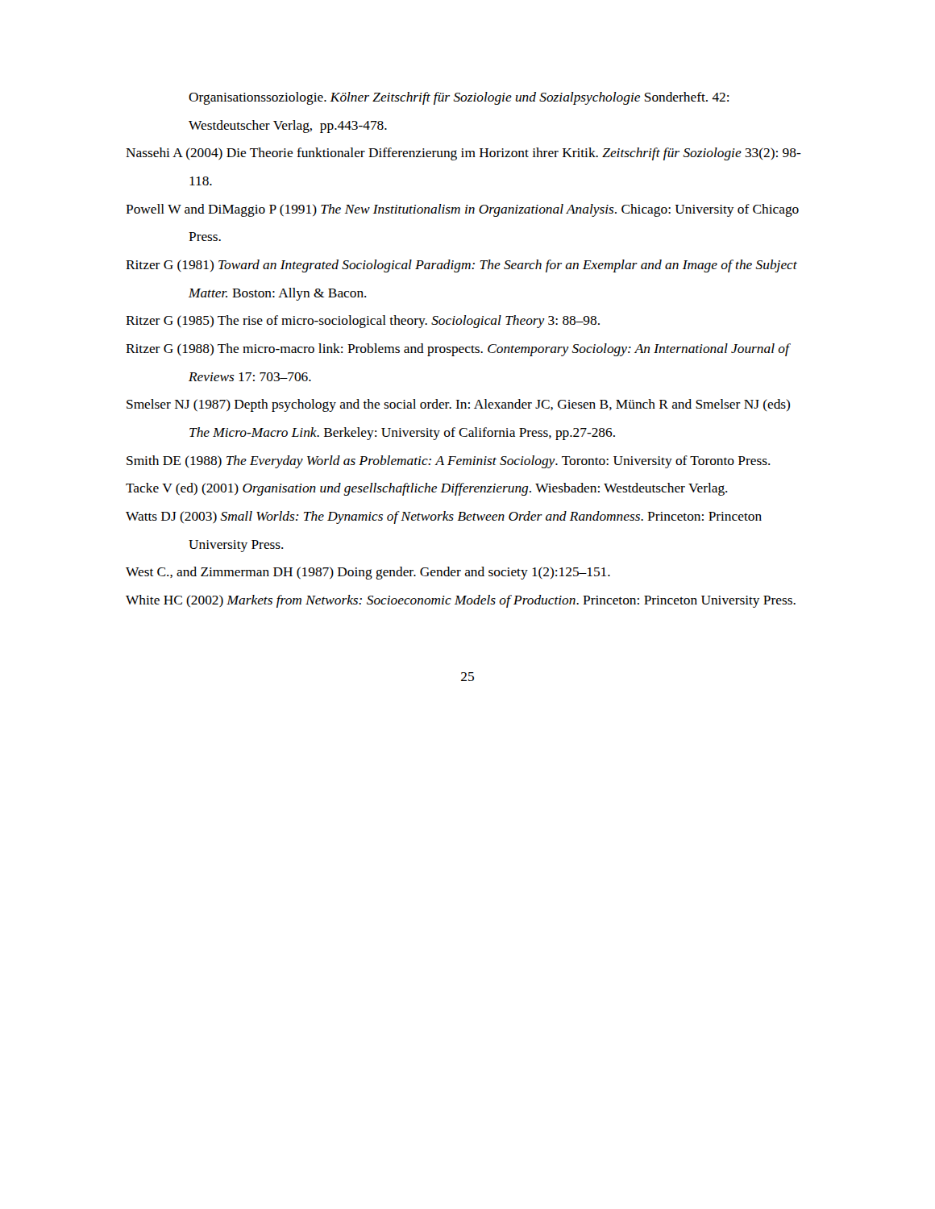Organisationssoziologie. Kölner Zeitschrift für Soziologie und Sozialpsychologie Sonderheft. 42: Westdeutscher Verlag, pp.443-478.
Nassehi A (2004) Die Theorie funktionaler Differenzierung im Horizont ihrer Kritik. Zeitschrift für Soziologie 33(2): 98-118.
Powell W and DiMaggio P (1991) The New Institutionalism in Organizational Analysis. Chicago: University of Chicago Press.
Ritzer G (1981) Toward an Integrated Sociological Paradigm: The Search for an Exemplar and an Image of the Subject Matter. Boston: Allyn & Bacon.
Ritzer G (1985) The rise of micro-sociological theory. Sociological Theory 3: 88–98.
Ritzer G (1988) The micro-macro link: Problems and prospects. Contemporary Sociology: An International Journal of Reviews 17: 703–706.
Smelser NJ (1987) Depth psychology and the social order. In: Alexander JC, Giesen B, Münch R and Smelser NJ (eds) The Micro-Macro Link. Berkeley: University of California Press, pp.27-286.
Smith DE (1988) The Everyday World as Problematic: A Feminist Sociology. Toronto: University of Toronto Press.
Tacke V (ed) (2001) Organisation und gesellschaftliche Differenzierung. Wiesbaden: Westdeutscher Verlag.
Watts DJ (2003) Small Worlds: The Dynamics of Networks Between Order and Randomness. Princeton: Princeton University Press.
West C., and Zimmerman DH (1987) Doing gender. Gender and society 1(2):125–151.
White HC (2002) Markets from Networks: Socioeconomic Models of Production. Princeton: Princeton University Press.
25